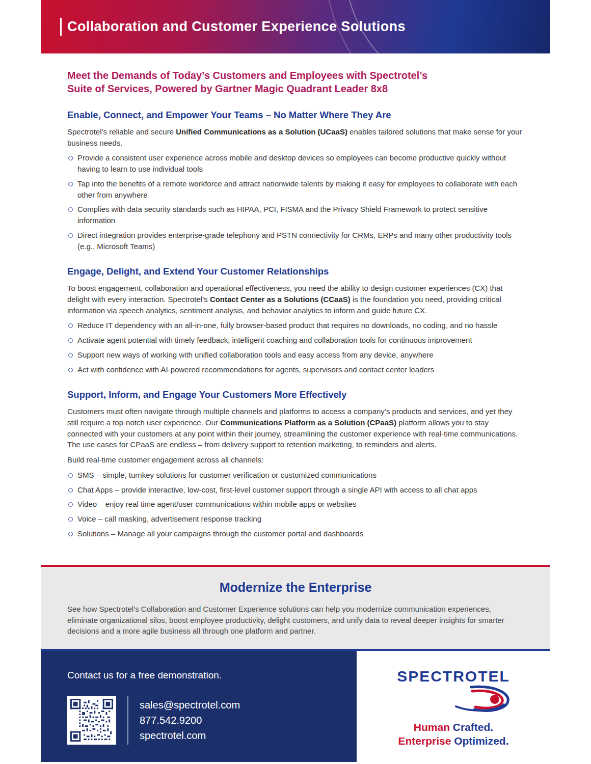Collaboration and Customer Experience Solutions
Meet the Demands of Today’s Customers and Employees with Spectrotel’s
Suite of Services, Powered by Gartner Magic Quadrant Leader 8x8
Enable, Connect, and Empower Your Teams – No Matter Where They Are
Spectrotel’s reliable and secure Unified Communications as a Solution (UCaaS) enables tailored solutions that make sense for your business needs.
Provide a consistent user experience across mobile and desktop devices so employees can become productive quickly without having to learn to use individual tools
Tap into the benefits of a remote workforce and attract nationwide talents by making it easy for employees to collaborate with each other from anywhere
Complies with data security standards such as HIPAA, PCI, FISMA and the Privacy Shield Framework to protect sensitive information
Direct integration provides enterprise-grade telephony and PSTN connectivity for CRMs, ERPs and many other productivity tools (e.g., Microsoft Teams)
Engage, Delight, and Extend Your Customer Relationships
To boost engagement, collaboration and operational effectiveness, you need the ability to design customer experiences (CX) that delight with every interaction. Spectrotel’s Contact Center as a Solutions (CCaaS) is the foundation you need, providing critical information via speech analytics, sentiment analysis, and behavior analytics to inform and guide future CX.
Reduce IT dependency with an all-in-one, fully browser-based product that requires no downloads, no coding, and no hassle
Activate agent potential with timely feedback, intelligent coaching and collaboration tools for continuous improvement
Support new ways of working with unified collaboration tools and easy access from any device, anywhere
Act with confidence with AI-powered recommendations for agents, supervisors and contact center leaders
Support, Inform, and Engage Your Customers More Effectively
Customers must often navigate through multiple channels and platforms to access a company’s products and services, and yet they still require a top-notch user experience. Our Communications Platform as a Solution (CPaaS) platform allows you to stay connected with your customers at any point within their journey, streamlining the customer experience with real-time communications. The use cases for CPaaS are endless – from delivery support to retention marketing, to reminders and alerts.
Build real-time customer engagement across all channels:
SMS – simple, turnkey solutions for customer verification or customized communications
Chat Apps – provide interactive, low-cost, first-level customer support through a single API with access to all chat apps
Video – enjoy real time agent/user communications within mobile apps or websites
Voice – call masking, advertisement response tracking
Solutions – Manage all your campaigns through the customer portal and dashboards
Modernize the Enterprise
See how Spectrotel’s Collaboration and Customer Experience solutions can help you modernize communication experiences, eliminate organizational silos, boost employee productivity, delight customers, and unify data to reveal deeper insights for smarter decisions and a more agile business all through one platform and partner.
Contact us for a free demonstration.
sales@spectrotel.com
877.542.9200
spectrotel.com
SPECTROTEL
Human Crafted.
Enterprise Optimized.